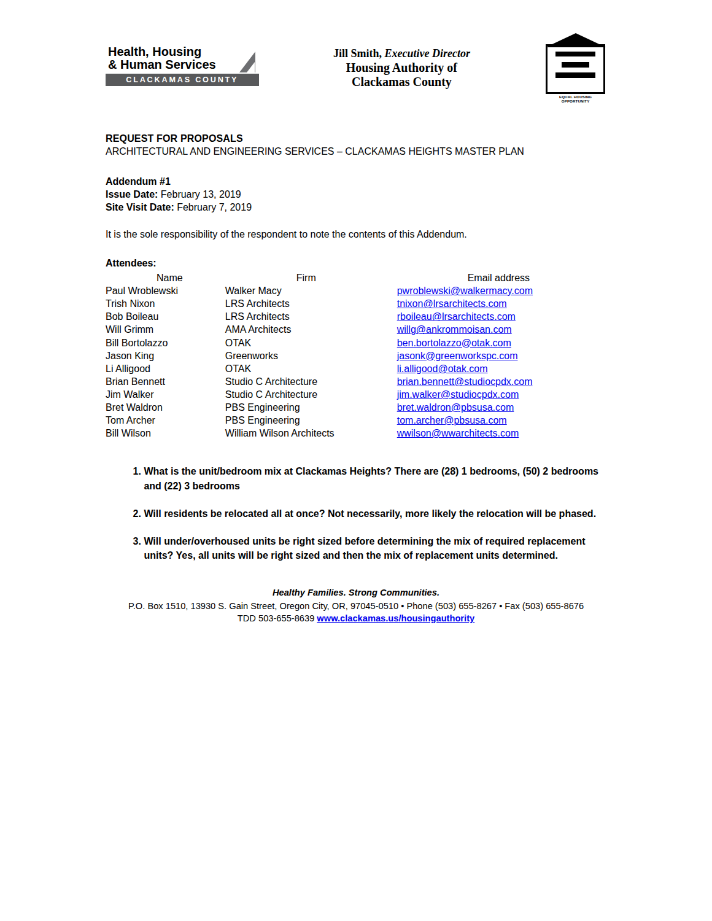Health, Housing
& Human Services
CLACKAMAS COUNTY
Jill Smith, Executive Director
Housing Authority of
Clackamas County
EQUAL HOUSING
OPPORTUNITY
REQUEST FOR PROPOSALS
ARCHITECTURAL AND ENGINEERING SERVICES – CLACKAMAS HEIGHTS MASTER PLAN
Addendum #1
Issue Date: February 13, 2019
Site Visit Date: February 7, 2019
It is the sole responsibility of the respondent to note the contents of this Addendum.
Attendees:
| Name | Firm | Email address |
| --- | --- | --- |
| Paul Wroblewski | Walker Macy | pwroblewski@walkermacy.com |
| Trish Nixon | LRS Architects | tnixon@lrsarchitects.com |
| Bob Boileau | LRS Architects | rboileau@lrsarchitects.com |
| Will Grimm | AMA Architects | willg@ankrommoisan.com |
| Bill Bortolazzo | OTAK | ben.bortolazzo@otak.com |
| Jason King | Greenworks | jasonk@greenworkspc.com |
| Li Alligood | OTAK | li.alligood@otak.com |
| Brian Bennett | Studio C Architecture | brian.bennett@studiocpdx.com |
| Jim Walker | Studio C Architecture | jim.walker@studiocpdx.com |
| Bret Waldron | PBS Engineering | bret.waldron@pbsusa.com |
| Tom Archer | PBS Engineering | tom.archer@pbsusa.com |
| Bill Wilson | William Wilson Architects | wwilson@wwarchitects.com |
What is the unit/bedroom mix at Clackamas Heights? There are (28) 1 bedrooms, (50) 2 bedrooms and (22) 3 bedrooms
Will residents be relocated all at once? Not necessarily, more likely the relocation will be phased.
Will under/overhoused units be right sized before determining the mix of required replacement units? Yes, all units will be right sized and then the mix of replacement units determined.
Healthy Families. Strong Communities.
P.O. Box 1510, 13930 S. Gain Street, Oregon City, OR, 97045-0510 • Phone (503) 655-8267 • Fax (503) 655-8676
TDD 503-655-8639 www.clackamas.us/housingauthority